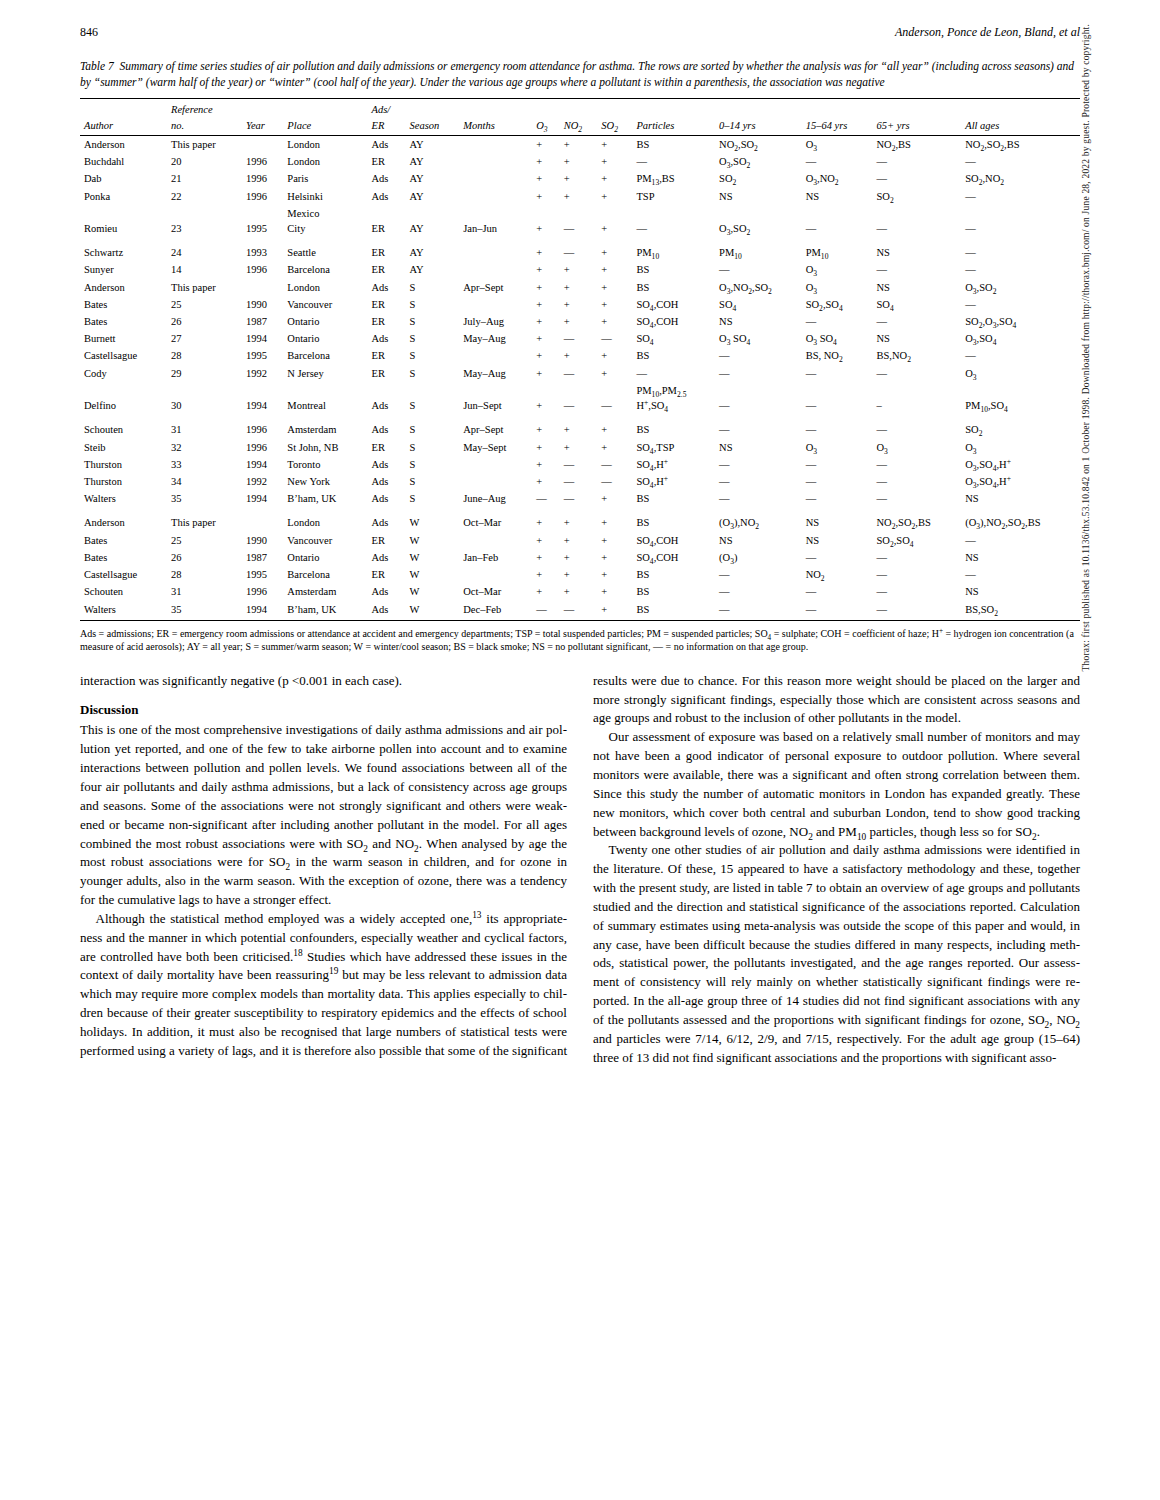846 Anderson, Ponce de Leon, Bland, et al
Table 7 Summary of time series studies of air pollution and daily admissions or emergency room attendance for asthma. The rows are sorted by whether the analysis was for “all year” (including across seasons) and by “summer” (warm half of the year) or “winter” (cool half of the year). Under the various age groups where a pollutant is within a parenthesis, the association was negative
| Author | Reference no. | Year | Place | Ads/ ER | Season | Months | O 3 | NO 2 | SO 2 | Particles | 0–14 yrs | 15–64 yrs | 65+ yrs | All ages |
| --- | --- | --- | --- | --- | --- | --- | --- | --- | --- | --- | --- | --- | --- | --- |
| Anderson | This paper | | London | Ads | AY | | + | + | + | BS | NO 2 ,SO 2 | O 3 | NO 2 ,BS | NO 2 ,SO 2 ,BS |
| Buchdahl | 20 | 1996 | London | ER | AY | | + | + | + | — | O 3 ,SO 2 | — | — | — |
| Dab | 21 | 1996 | Paris | Ads | AY | | + | + | + | PM 13 ,BS | SO 2 | O 3 ,NO 2 | — | SO 2 ,NO 2 |
| Ponka | 22 | 1996 | Helsinki | Ads | AY | | + | + | + | TSP | NS | NS | SO 2 | — |
| Romieu | 23 | 1995 | Mexico City | ER | AY | Jan–Jun | + | — | + | — | O 3 ,SO 2 | — | — | — |
| Schwartz | 24 | 1993 | Seattle | ER | AY | | + | — | + | PM 10 | PM 10 | PM 10 | NS | — |
| Sunyer | 14 | 1996 | Barcelona | ER | AY | | + | + | + | BS | — | O 3 | — | — |
| Anderson | This paper | | London | Ads | S | Apr–Sept | + | + | + | BS | O 3 ,NO 2 ,SO 2 | O 3 | NS | O 3 ,SO 2 |
| Bates | 25 | 1990 | Vancouver | ER | S | | + | + | + | SO 4 ,COH | SO 4 | SO 2 ,SO 4 | SO 4 | — |
| Bates | 26 | 1987 | Ontario | ER | S | July–Aug | + | + | + | SO 4 ,COH | NS | — | — | SO 2 ,O 3 ,SO 4 |
| Burnett | 27 | 1994 | Ontario | Ads | S | May–Aug | + | — | — | SO 4 | O 3 SO 4 | O 3 SO 4 | NS | O 3 ,SO 4 |
| Castellsague | 28 | 1995 | Barcelona | ER | S | | + | + | + | BS | — | BS, NO 2 | BS,NO 2 | — |
| Cody | 29 | 1992 | N Jersey | ER | S | May–Aug | + | — | + | — | — | — | — | O 3 |
| Delfino | 30 | 1994 | Montreal | Ads | S | Jun–Sept | + | — | — | PM 10 ,PM 2.5 H + ,SO 4 | — | — | – | PM 10 ,SO 4 |
| Schouten | 31 | 1996 | Amsterdam | Ads | S | Apr–Sept | + | + | + | BS | — | — | — | SO 2 |
| Steib | 32 | 1996 | St John, NB | ER | S | May–Sept | + | + | + | SO 4 ,TSP | NS | O 3 | O 3 | O 3 |
| Thurston | 33 | 1994 | Toronto | Ads | S | | + | — | — | SO 4 ,H + | — | — | — | O 3 ,SO 4 ,H + |
| Thurston | 34 | 1992 | New York | Ads | S | | + | — | — | SO 4 ,H + | — | — | — | O 3 ,SO 4 ,H + |
| Walters | 35 | 1994 | B’ham, UK | Ads | S | June–Aug | — | — | + | BS | — | — | — | NS |
| Anderson | This paper | | London | Ads | W | Oct–Mar | + | + | + | BS | (O 3 ),NO 2 | NS | NO 2 ,SO 2 ,BS | (O 3 ),NO 2 ,SO 2 ,BS |
| Bates | 25 | 1990 | Vancouver | ER | W | | + | + | + | SO 4 ,COH | NS | NS | SO 2 ,SO 4 | — |
| Bates | 26 | 1987 | Ontario | Ads | W | Jan–Feb | + | + | + | SO 4 ,COH | (O 3 ) | — | — | NS |
| Castellsague | 28 | 1995 | Barcelona | ER | W | | + | + | + | BS | — | NO 2 | — | — |
| Schouten | 31 | 1996 | Amsterdam | Ads | W | Oct–Mar | + | + | + | BS | — | — | — | NS |
| Walters | 35 | 1994 | B’ham, UK | Ads | W | Dec–Feb | — | — | + | BS | — | — | — | BS,SO 2 |
Ads = admissions; ER = emergency room admissions or attendance at accident and emergency departments; TSP = total suspended particles; PM = suspended particles; SO4 = sulphate; COH = coefficient of haze; H+ = hydrogen ion concentration (a measure of acid aerosols); AY = all year; S = summer/warm season; W = winter/cool season; BS = black smoke; NS = no pollutant significant, — = no information on that age group.
interaction was significantly negative (p <0.001 in each case).
Discussion
This is one of the most comprehensive investigations of daily asthma admissions and air pollution yet reported, and one of the few to take airborne pollen into account and to examine interactions between pollution and pollen levels. We found associations between all of the four air pollutants and daily asthma admissions, but a lack of consistency across age groups and seasons. Some of the associations were not strongly significant and others were weakened or became non-significant after including another pollutant in the model. For all ages combined the most robust associations were with SO2 and NO2. When analysed by age the most robust associations were for SO2 in the warm season in children, and for ozone in younger adults, also in the warm season. With the exception of ozone, there was a tendency for the cumulative lags to have a stronger effect.
Although the statistical method employed was a widely accepted one,13 its appropriateness and the manner in which potential confounders, especially weather and cyclical factors, are controlled have both been criticised.18 Studies which have addressed these issues in the context of daily mortality have been reassuring19 but may be less relevant to admission data which may require more complex models than mortality data. This applies especially to children because of their greater susceptibility to respiratory epidemics and the effects of school holidays. In addition, it must also be recognised that large numbers of statistical tests were performed using a variety of lags, and it is therefore also possible that some of the significant results were due to chance. For this reason more weight should be placed on the larger and more strongly significant findings, especially those which are consistent across seasons and age groups and robust to the inclusion of other pollutants in the model.
Our assessment of exposure was based on a relatively small number of monitors and may not have been a good indicator of personal exposure to outdoor pollution. Where several monitors were available, there was a significant and often strong correlation between them. Since this study the number of automatic monitors in London has expanded greatly. These new monitors, which cover both central and suburban London, tend to show good tracking between background levels of ozone, NO2 and PM10 particles, though less so for SO2.
Twenty one other studies of air pollution and daily asthma admissions were identified in the literature. Of these, 15 appeared to have a satisfactory methodology and these, together with the present study, are listed in table 7 to obtain an overview of age groups and pollutants studied and the direction and statistical significance of the associations reported. Calculation of summary estimates using meta-analysis was outside the scope of this paper and would, in any case, have been difficult because the studies differed in many respects, including methods, statistical power, the pollutants investigated, and the age ranges reported. Our assessment of consistency will rely mainly on whether statistically significant findings were reported. In the all-age group three of 14 studies did not find significant associations with any of the pollutants assessed and the proportions with significant findings for ozone, SO2, NO2 and particles were 7/14, 6/12, 2/9, and 7/15, respectively. For the adult age group (15–64) three of 13 did not find significant associations and the proportions with significant asso-
Thorax: first published as 10.1136/thx.53.10.842 on 1 October 1998. Downloaded from http://thorax.bmj.com/ on June 28, 2022 by guest. Protected by copyright.